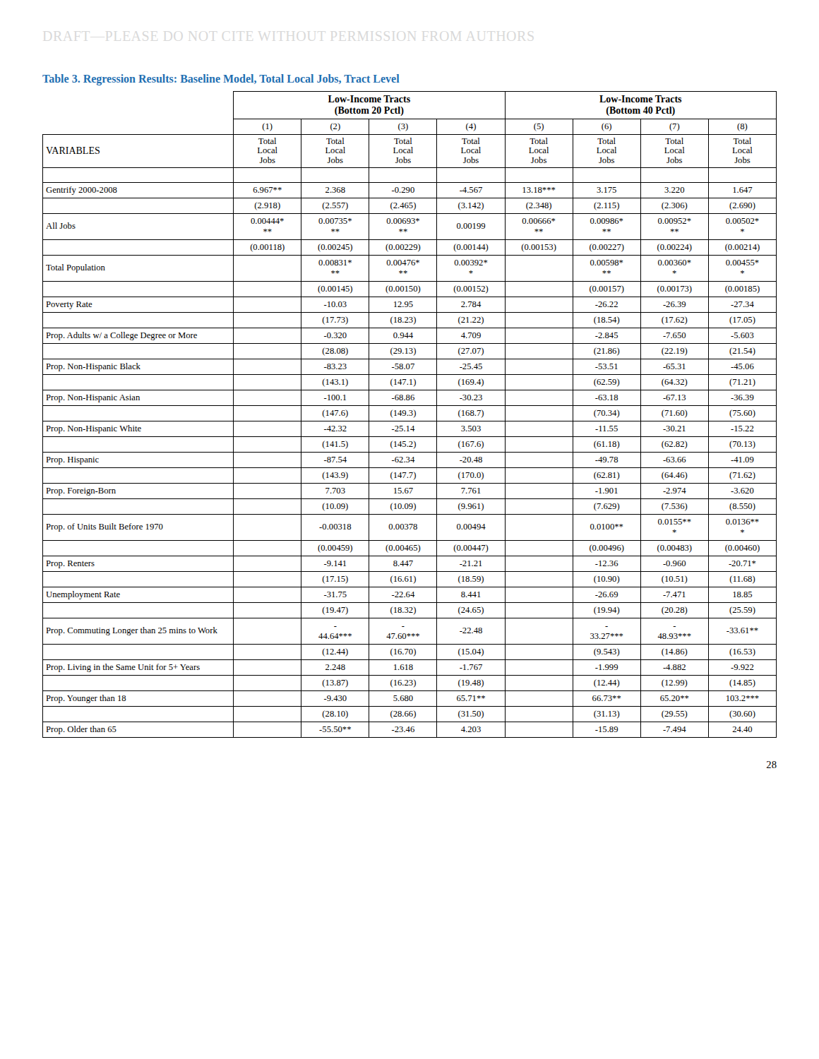DRAFT—PLEASE DO NOT CITE WITHOUT PERMISSION FROM AUTHORS
Table 3. Regression Results: Baseline Model, Total Local Jobs, Tract Level
| | Low-Income Tracts (Bottom 20 Pctl) | Low-Income Tracts (Bottom 40 Pctl) |
| | (1) | (2) | (3) | (4) | (5) | (6) | (7) | (8) |
| VARIABLES | Total Local Jobs | Total Local Jobs | Total Local Jobs | Total Local Jobs | Total Local Jobs | Total Local Jobs | Total Local Jobs | Total Local Jobs |
| Gentrify 2000-2008 | 6.967** | 2.368 | -0.290 | -4.567 | 13.18*** | 3.175 | 3.220 | 1.647 |
| | (2.918) | (2.557) | (2.465) | (3.142) | (2.348) | (2.115) | (2.306) | (2.690) |
| All Jobs | 0.00444* ** | 0.00735* ** | 0.00693* ** | 0.00199 | 0.00666* ** | 0.00986* ** | 0.00952* ** | 0.00502* * |
| | (0.00118) | (0.00245) | (0.00229) | (0.00144) | (0.00153) | (0.00227) | (0.00224) | (0.00214) |
| Total Population | | 0.00831* ** | 0.00476* ** | 0.00392* * | | 0.00598* ** | 0.00360* * | 0.00455* * |
| | | (0.00145) | (0.00150) | (0.00152) | | (0.00157) | (0.00173) | (0.00185) |
| Poverty Rate | | -10.03 | 12.95 | 2.784 | | -26.22 | -26.39 | -27.34 |
| | | (17.73) | (18.23) | (21.22) | | (18.54) | (17.62) | (17.05) |
| Prop. Adults w/ a College Degree or More | | -0.320 | 0.944 | 4.709 | | -2.845 | -7.650 | -5.603 |
| | | (28.08) | (29.13) | (27.07) | | (21.86) | (22.19) | (21.54) |
| Prop. Non-Hispanic Black | | -83.23 | -58.07 | -25.45 | | -53.51 | -65.31 | -45.06 |
| | | (143.1) | (147.1) | (169.4) | | (62.59) | (64.32) | (71.21) |
| Prop. Non-Hispanic Asian | | -100.1 | -68.86 | -30.23 | | -63.18 | -67.13 | -36.39 |
| | | (147.6) | (149.3) | (168.7) | | (70.34) | (71.60) | (75.60) |
| Prop. Non-Hispanic White | | -42.32 | -25.14 | 3.503 | | -11.55 | -30.21 | -15.22 |
| | | (141.5) | (145.2) | (167.6) | | (61.18) | (62.82) | (70.13) |
| Prop. Hispanic | | -87.54 | -62.34 | -20.48 | | -49.78 | -63.66 | -41.09 |
| | | (143.9) | (147.7) | (170.0) | | (62.81) | (64.46) | (71.62) |
| Prop. Foreign-Born | | 7.703 | 15.67 | 7.761 | | -1.901 | -2.974 | -3.620 |
| | | (10.09) | (10.09) | (9.961) | | (7.629) | (7.536) | (8.550) |
| Prop. of Units Built Before 1970 | | -0.00318 | 0.00378 | 0.00494 | | 0.0100** | 0.0155** * | 0.0136** * |
| | | (0.00459) | (0.00465) | (0.00447) | | (0.00496) | (0.00483) | (0.00460) |
| Prop. Renters | | -9.141 | 8.447 | -21.21 | | -12.36 | -0.960 | -20.71* |
| | | (17.15) | (16.61) | (18.59) | | (10.90) | (10.51) | (11.68) |
| Unemployment Rate | | -31.75 | -22.64 | 8.441 | | -26.69 | -7.471 | 18.85 |
| | | (19.47) | (18.32) | (24.65) | | (19.94) | (20.28) | (25.59) |
| Prop. Commuting Longer than 25 mins to Work | | - 44.64*** | - 47.60*** | -22.48 | | - 33.27*** | - 48.93*** | -33.61** |
| | | (12.44) | (16.70) | (15.04) | | (9.543) | (14.86) | (16.53) |
| Prop. Living in the Same Unit for 5+ Years | | 2.248 | 1.618 | -1.767 | | -1.999 | -4.882 | -9.922 |
| | | (13.87) | (16.23) | (19.48) | | (12.44) | (12.99) | (14.85) |
| Prop. Younger than 18 | | -9.430 | 5.680 | 65.71** | | 66.73** | 65.20** | 103.2*** |
| | | (28.10) | (28.66) | (31.50) | | (31.13) | (29.55) | (30.60) |
| Prop. Older than 65 | | -55.50** | -23.46 | 4.203 | | -15.89 | -7.494 | 24.40 |
28